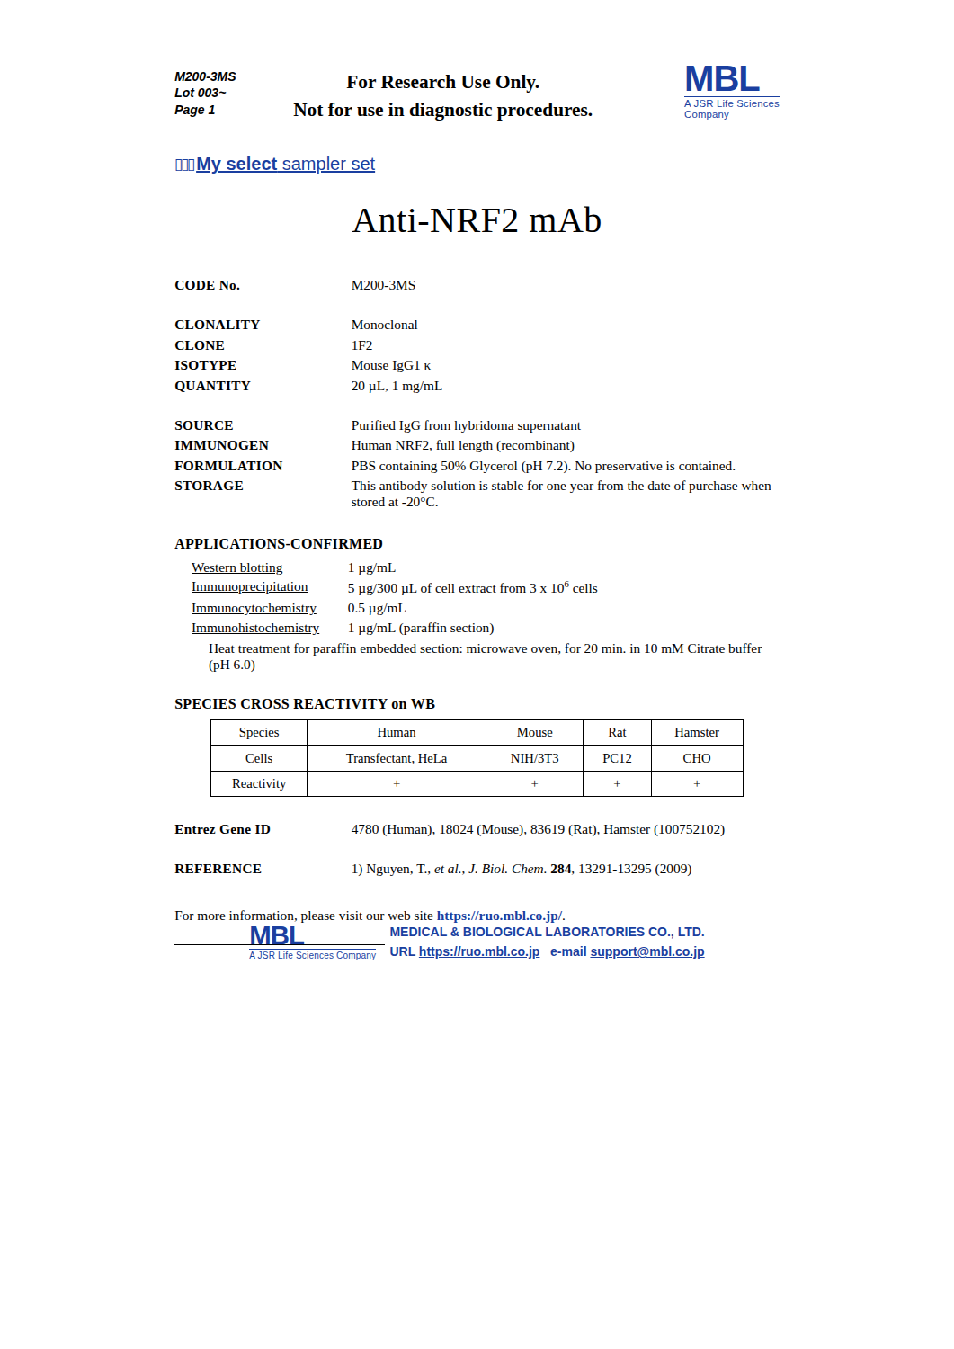M200-3MS
Lot 003~
Page 1
For Research Use Only.
Not for use in diagnostic procedures.
MBL
A JSR Life Sciences
Company
▯▯▯ My select sampler set
Anti-NRF2 mAb
| CODE No. | M200-3MS |
| CLONALITY | Monoclonal |
| CLONE | 1F2 |
| ISOTYPE | Mouse IgG1 κ |
| QUANTITY | 20 µL, 1 mg/mL |
| SOURCE | Purified IgG from hybridoma supernatant |
| IMMUNOGEN | Human NRF2, full length (recombinant) |
| FORMULATION | PBS containing 50% Glycerol (pH 7.2). No preservative is contained. |
| STORAGE | This antibody solution is stable for one year from the date of purchase when stored at -20°C. |
APPLICATIONS-CONFIRMED
| Western blotting | 1 µg/mL |
| Immunoprecipitation | 5 µg/300 µL of cell extract from 3 x 10 6 cells |
| Immunocytochemistry | 0.5 µg/mL |
| Immunohistochemistry | 1 µg/mL (paraffin section) |
Heat treatment for paraffin embedded section: microwave oven, for 20 min. in 10 mM Citrate buffer (pH 6.0)
SPECIES CROSS REACTIVITY on WB
| Species | Human | Mouse | Rat | Hamster |
| Cells | Transfectant, HeLa | NIH/3T3 | PC12 | CHO |
| Reactivity | + | + | + | + |
Entrez Gene ID
4780 (Human), 18024 (Mouse), 83619 (Rat), Hamster (100752102)
REFERENCE
1) Nguyen, T., et al., J. Biol. Chem. 284, 13291-13295 (2009)
For more information, please visit our web site https://ruo.mbl.co.jp/.
MBL
A JSR Life Sciences Company
MEDICAL & BIOLOGICAL LABORATORIES CO., LTD.
URL https://ruo.mbl.co.jp e-mail support@mbl.co.jp